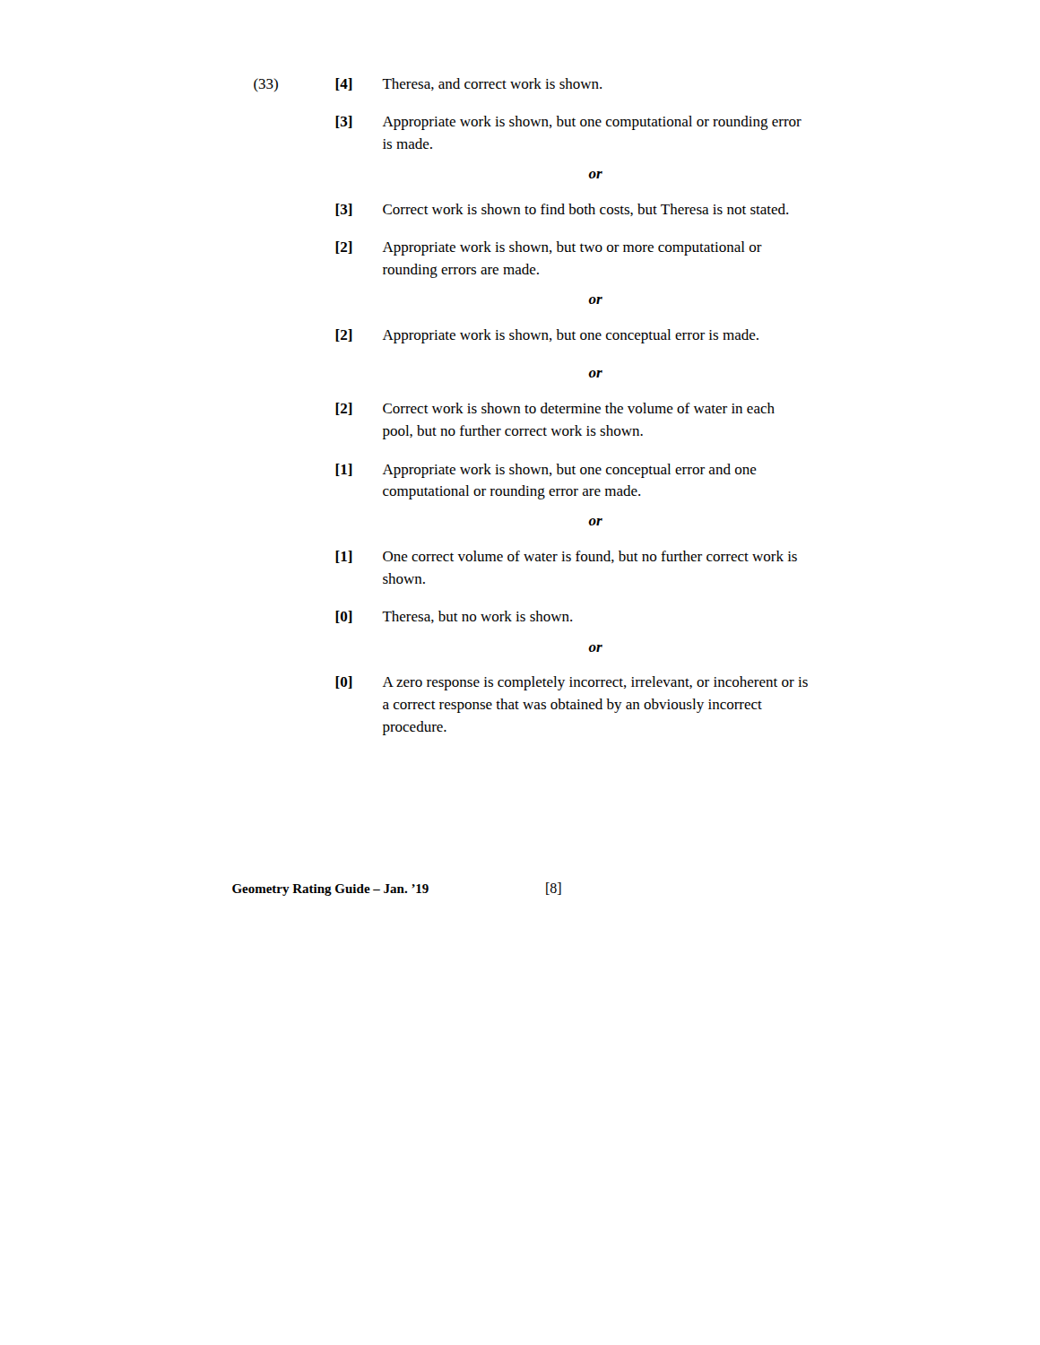(33)
[4]
Theresa, and correct work is shown.
[3]
Appropriate work is shown, but one computational or rounding error is made.
or
[3]
Correct work is shown to find both costs, but Theresa is not stated.
[2]
Appropriate work is shown, but two or more computational or rounding errors are made.
or
[2]
Appropriate work is shown, but one conceptual error is made.
or
[2]
Correct work is shown to determine the volume of water in each pool, but no further correct work is shown.
[1]
Appropriate work is shown, but one conceptual error and one computational or rounding error are made.
or
[1]
One correct volume of water is found, but no further correct work is shown.
[0]
Theresa, but no work is shown.
or
[0]
A zero response is completely incorrect, irrelevant, or incoherent or is a correct response that was obtained by an obviously incorrect procedure.
Geometry Rating Guide – Jan. ’19 [8]